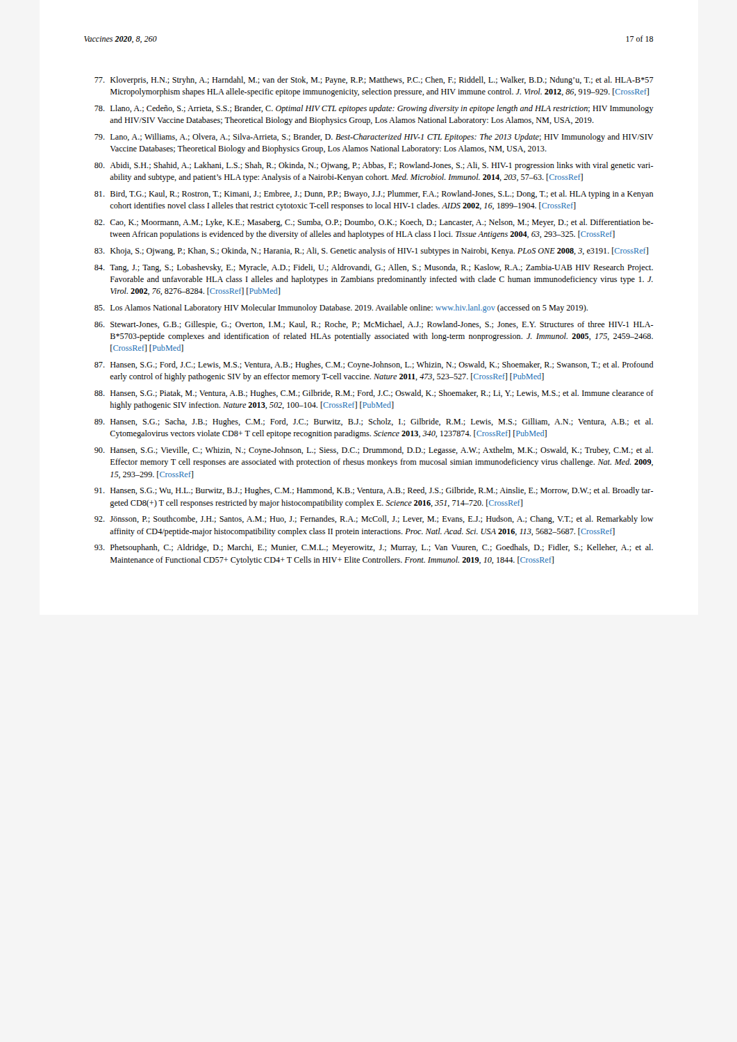Vaccines 2020, 8, 260 17 of 18
Kloverpris, H.N.; Stryhn, A.; Harndahl, M.; van der Stok, M.; Payne, R.P.; Matthews, P.C.; Chen, F.; Riddell, L.; Walker, B.D.; Ndung’u, T.; et al. HLA-B*57 Micropolymorphism shapes HLA allele-specific epitope immunogenicity, selection pressure, and HIV immune control. J. Virol. 2012, 86, 919–929. [CrossRef]
Llano, A.; Cedeño, S.; Arrieta, S.S.; Brander, C. Optimal HIV CTL epitopes update: Growing diversity in epitope length and HLA restriction; HIV Immunology and HIV/SIV Vaccine Databases; Theoretical Biology and Biophysics Group, Los Alamos National Laboratory: Los Alamos, NM, USA, 2019.
Lano, A.; Williams, A.; Olvera, A.; Silva-Arrieta, S.; Brander, D. Best-Characterized HIV-1 CTL Epitopes: The 2013 Update; HIV Immunology and HIV/SIV Vaccine Databases; Theoretical Biology and Biophysics Group, Los Alamos National Laboratory: Los Alamos, NM, USA, 2013.
Abidi, S.H.; Shahid, A.; Lakhani, L.S.; Shah, R.; Okinda, N.; Ojwang, P.; Abbas, F.; Rowland-Jones, S.; Ali, S. HIV-1 progression links with viral genetic variability and subtype, and patient’s HLA type: Analysis of a Nairobi-Kenyan cohort. Med. Microbiol. Immunol. 2014, 203, 57–63. [CrossRef]
Bird, T.G.; Kaul, R.; Rostron, T.; Kimani, J.; Embree, J.; Dunn, P.P.; Bwayo, J.J.; Plummer, F.A.; Rowland-Jones, S.L.; Dong, T.; et al. HLA typing in a Kenyan cohort identifies novel class I alleles that restrict cytotoxic T-cell responses to local HIV-1 clades. AIDS 2002, 16, 1899–1904. [CrossRef]
Cao, K.; Moormann, A.M.; Lyke, K.E.; Masaberg, C.; Sumba, O.P.; Doumbo, O.K.; Koech, D.; Lancaster, A.; Nelson, M.; Meyer, D.; et al. Differentiation between African populations is evidenced by the diversity of alleles and haplotypes of HLA class I loci. Tissue Antigens 2004, 63, 293–325. [CrossRef]
Khoja, S.; Ojwang, P.; Khan, S.; Okinda, N.; Harania, R.; Ali, S. Genetic analysis of HIV-1 subtypes in Nairobi, Kenya. PLoS ONE 2008, 3, e3191. [CrossRef]
Tang, J.; Tang, S.; Lobashevsky, E.; Myracle, A.D.; Fideli, U.; Aldrovandi, G.; Allen, S.; Musonda, R.; Kaslow, R.A.; Zambia-UAB HIV Research Project. Favorable and unfavorable HLA class I alleles and haplotypes in Zambians predominantly infected with clade C human immunodeficiency virus type 1. J. Virol. 2002, 76, 8276–8284. [CrossRef] [PubMed]
Los Alamos National Laboratory HIV Molecular Immunoloy Database. 2019. Available online: www.hiv.lanl.gov (accessed on 5 May 2019).
Stewart-Jones, G.B.; Gillespie, G.; Overton, I.M.; Kaul, R.; Roche, P.; McMichael, A.J.; Rowland-Jones, S.; Jones, E.Y. Structures of three HIV-1 HLA-B*5703-peptide complexes and identification of related HLAs potentially associated with long-term nonprogression. J. Immunol. 2005, 175, 2459–2468. [CrossRef] [PubMed]
Hansen, S.G.; Ford, J.C.; Lewis, M.S.; Ventura, A.B.; Hughes, C.M.; Coyne-Johnson, L.; Whizin, N.; Oswald, K.; Shoemaker, R.; Swanson, T.; et al. Profound early control of highly pathogenic SIV by an effector memory T-cell vaccine. Nature 2011, 473, 523–527. [CrossRef] [PubMed]
Hansen, S.G.; Piatak, M.; Ventura, A.B.; Hughes, C.M.; Gilbride, R.M.; Ford, J.C.; Oswald, K.; Shoemaker, R.; Li, Y.; Lewis, M.S.; et al. Immune clearance of highly pathogenic SIV infection. Nature 2013, 502, 100–104. [CrossRef] [PubMed]
Hansen, S.G.; Sacha, J.B.; Hughes, C.M.; Ford, J.C.; Burwitz, B.J.; Scholz, I.; Gilbride, R.M.; Lewis, M.S.; Gilliam, A.N.; Ventura, A.B.; et al. Cytomegalovirus vectors violate CD8+ T cell epitope recognition paradigms. Science 2013, 340, 1237874. [CrossRef] [PubMed]
Hansen, S.G.; Vieville, C.; Whizin, N.; Coyne-Johnson, L.; Siess, D.C.; Drummond, D.D.; Legasse, A.W.; Axthelm, M.K.; Oswald, K.; Trubey, C.M.; et al. Effector memory T cell responses are associated with protection of rhesus monkeys from mucosal simian immunodeficiency virus challenge. Nat. Med. 2009, 15, 293–299. [CrossRef]
Hansen, S.G.; Wu, H.L.; Burwitz, B.J.; Hughes, C.M.; Hammond, K.B.; Ventura, A.B.; Reed, J.S.; Gilbride, R.M.; Ainslie, E.; Morrow, D.W.; et al. Broadly targeted CD8(+) T cell responses restricted by major histocompatibility complex E. Science 2016, 351, 714–720. [CrossRef]
Jönsson, P.; Southcombe, J.H.; Santos, A.M.; Huo, J.; Fernandes, R.A.; McColl, J.; Lever, M.; Evans, E.J.; Hudson, A.; Chang, V.T.; et al. Remarkably low affinity of CD4/peptide-major histocompatibility complex class II protein interactions. Proc. Natl. Acad. Sci. USA 2016, 113, 5682–5687. [CrossRef]
Phetsouphanh, C.; Aldridge, D.; Marchi, E.; Munier, C.M.L.; Meyerowitz, J.; Murray, L.; Van Vuuren, C.; Goedhals, D.; Fidler, S.; Kelleher, A.; et al. Maintenance of Functional CD57+ Cytolytic CD4+ T Cells in HIV+ Elite Controllers. Front. Immunol. 2019, 10, 1844. [CrossRef]